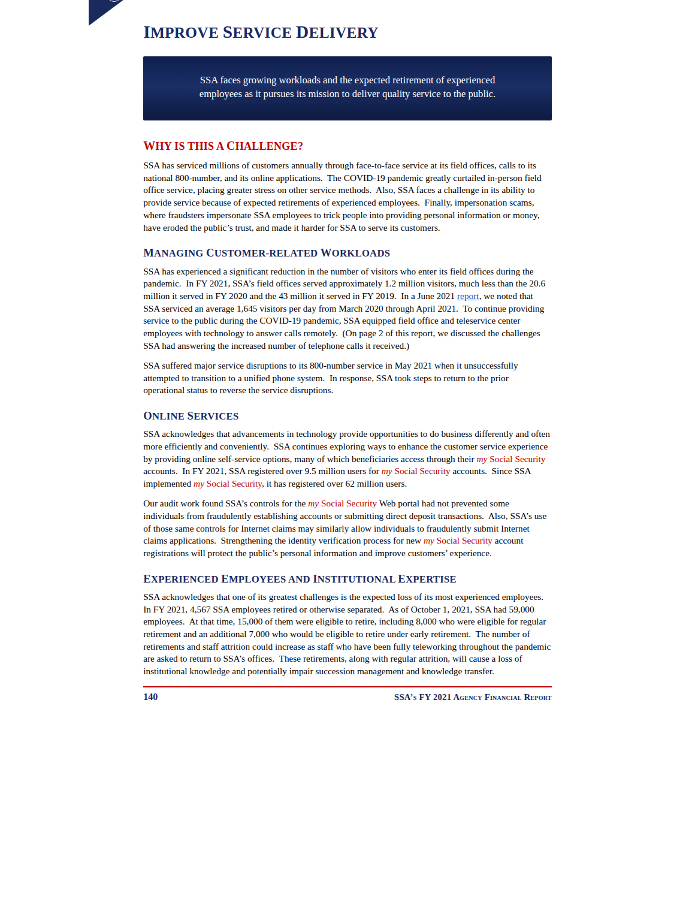i
IMPROVE SERVICE DELIVERY
SSA faces growing workloads and the expected retirement of experienced
employees as it pursues its mission to deliver quality service to the public.
WHY IS THIS A CHALLENGE?
SSA has serviced millions of customers annually through face-to-face service at its field offices, calls to its national 800-number, and its online applications. The COVID-19 pandemic greatly curtailed in-person field office service, placing greater stress on other service methods. Also, SSA faces a challenge in its ability to provide service because of expected retirements of experienced employees. Finally, impersonation scams, where fraudsters impersonate SSA employees to trick people into providing personal information or money, have eroded the public’s trust, and made it harder for SSA to serve its customers.
MANAGING CUSTOMER-RELATED WORKLOADS
SSA has experienced a significant reduction in the number of visitors who enter its field offices during the pandemic. In FY 2021, SSA’s field offices served approximately 1.2 million visitors, much less than the 20.6 million it served in FY 2020 and the 43 million it served in FY 2019. In a June 2021 report, we noted that SSA serviced an average 1,645 visitors per day from March 2020 through April 2021. To continue providing service to the public during the COVID-19 pandemic, SSA equipped field office and teleservice center employees with technology to answer calls remotely. (On page 2 of this report, we discussed the challenges SSA had answering the increased number of telephone calls it received.)
SSA suffered major service disruptions to its 800-number service in May 2021 when it unsuccessfully attempted to transition to a unified phone system. In response, SSA took steps to return to the prior operational status to reverse the service disruptions.
ONLINE SERVICES
SSA acknowledges that advancements in technology provide opportunities to do business differently and often more efficiently and conveniently. SSA continues exploring ways to enhance the customer service experience by providing online self-service options, many of which beneficiaries access through their my Social Security accounts. In FY 2021, SSA registered over 9.5 million users for my Social Security accounts. Since SSA implemented my Social Security, it has registered over 62 million users.
Our audit work found SSA’s controls for the my Social Security Web portal had not prevented some individuals from fraudulently establishing accounts or submitting direct deposit transactions. Also, SSA’s use of those same controls for Internet claims may similarly allow individuals to fraudulently submit Internet claims applications. Strengthening the identity verification process for new my Social Security account registrations will protect the public’s personal information and improve customers’ experience.
EXPERIENCED EMPLOYEES AND INSTITUTIONAL EXPERTISE
SSA acknowledges that one of its greatest challenges is the expected loss of its most experienced employees. In FY 2021, 4,567 SSA employees retired or otherwise separated. As of October 1, 2021, SSA had 59,000 employees. At that time, 15,000 of them were eligible to retire, including 8,000 who were eligible for regular retirement and an additional 7,000 who would be eligible to retire under early retirement. The number of retirements and staff attrition could increase as staff who have been fully teleworking throughout the pandemic are asked to return to SSA’s offices. These retirements, along with regular attrition, will cause a loss of institutional knowledge and potentially impair succession management and knowledge transfer.
140
SSA’s FY 2021 Agency Financial Report